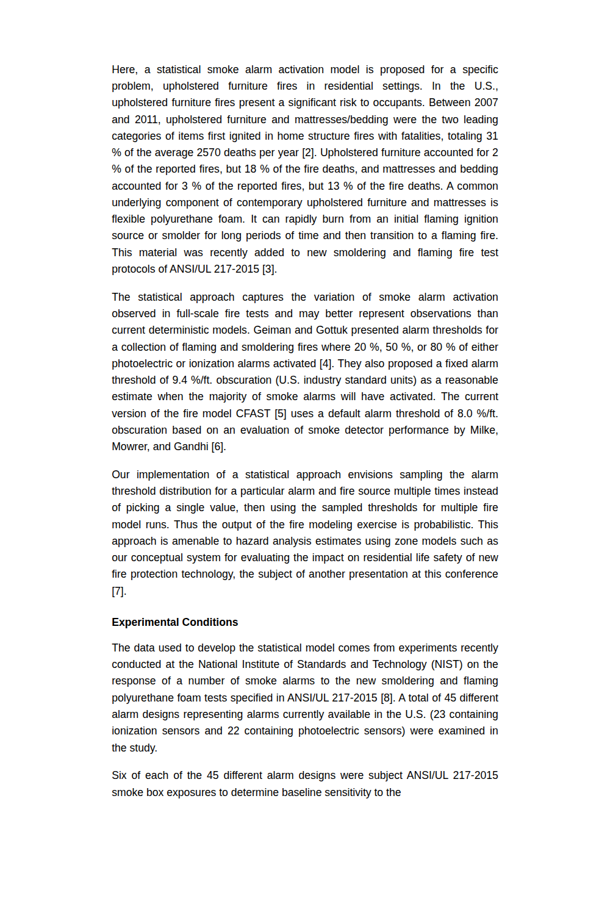Here, a statistical smoke alarm activation model is proposed for a specific problem, upholstered furniture fires in residential settings. In the U.S., upholstered furniture fires present a significant risk to occupants. Between 2007 and 2011, upholstered furniture and mattresses/bedding were the two leading categories of items first ignited in home structure fires with fatalities, totaling 31 % of the average 2570 deaths per year [2]. Upholstered furniture accounted for 2 % of the reported fires, but 18 % of the fire deaths, and mattresses and bedding accounted for 3 % of the reported fires, but 13 % of the fire deaths. A common underlying component of contemporary upholstered furniture and mattresses is flexible polyurethane foam. It can rapidly burn from an initial flaming ignition source or smolder for long periods of time and then transition to a flaming fire. This material was recently added to new smoldering and flaming fire test protocols of ANSI/UL 217-2015 [3].
The statistical approach captures the variation of smoke alarm activation observed in full-scale fire tests and may better represent observations than current deterministic models. Geiman and Gottuk presented alarm thresholds for a collection of flaming and smoldering fires where 20 %, 50 %, or 80 % of either photoelectric or ionization alarms activated [4]. They also proposed a fixed alarm threshold of 9.4 %/ft. obscuration (U.S. industry standard units) as a reasonable estimate when the majority of smoke alarms will have activated. The current version of the fire model CFAST [5] uses a default alarm threshold of 8.0 %/ft. obscuration based on an evaluation of smoke detector performance by Milke, Mowrer, and Gandhi [6].
Our implementation of a statistical approach envisions sampling the alarm threshold distribution for a particular alarm and fire source multiple times instead of picking a single value, then using the sampled thresholds for multiple fire model runs. Thus the output of the fire modeling exercise is probabilistic. This approach is amenable to hazard analysis estimates using zone models such as our conceptual system for evaluating the impact on residential life safety of new fire protection technology, the subject of another presentation at this conference [7].
Experimental Conditions
The data used to develop the statistical model comes from experiments recently conducted at the National Institute of Standards and Technology (NIST) on the response of a number of smoke alarms to the new smoldering and flaming polyurethane foam tests specified in ANSI/UL 217-2015 [8]. A total of 45 different alarm designs representing alarms currently available in the U.S. (23 containing ionization sensors and 22 containing photoelectric sensors) were examined in the study.
Six of each of the 45 different alarm designs were subject ANSI/UL 217-2015 smoke box exposures to determine baseline sensitivity to the